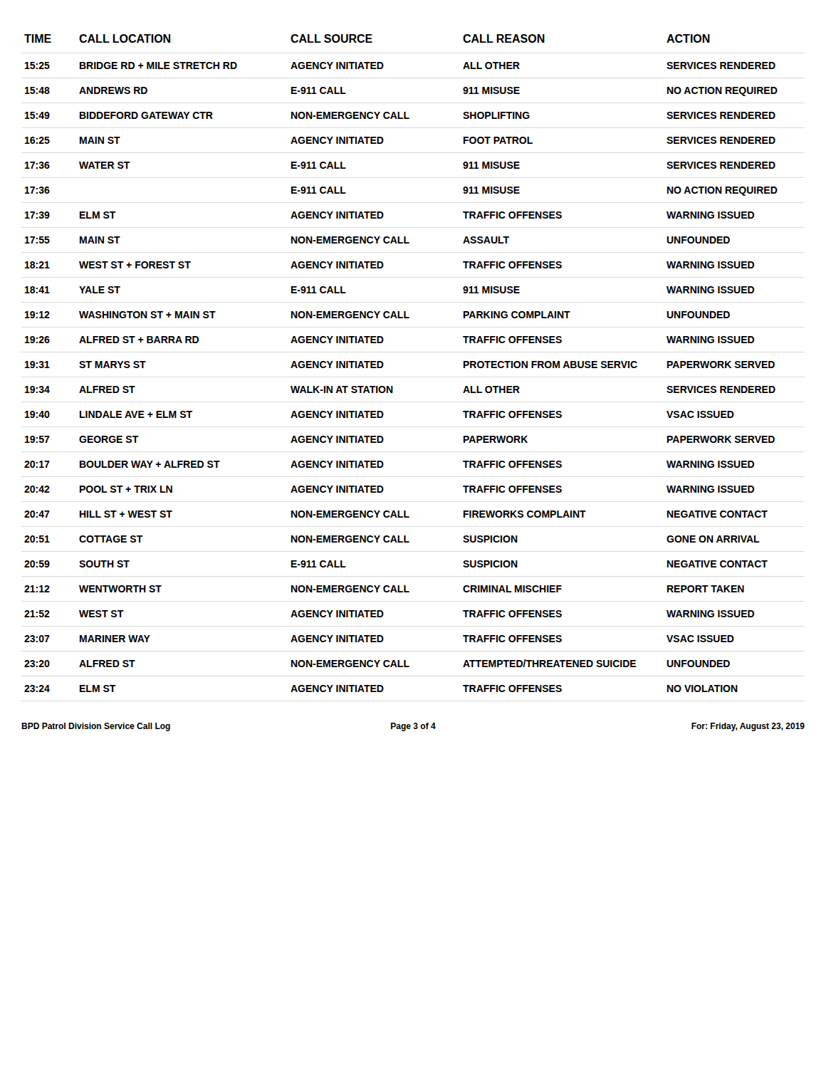| TIME | CALL LOCATION | CALL SOURCE | CALL REASON | ACTION |
| --- | --- | --- | --- | --- |
| 15:25 | BRIDGE RD + MILE STRETCH RD | AGENCY INITIATED | ALL OTHER | SERVICES RENDERED |
| 15:48 | ANDREWS RD | E-911 CALL | 911 MISUSE | NO ACTION REQUIRED |
| 15:49 | BIDDEFORD GATEWAY CTR | NON-EMERGENCY CALL | SHOPLIFTING | SERVICES RENDERED |
| 16:25 | MAIN ST | AGENCY INITIATED | FOOT PATROL | SERVICES RENDERED |
| 17:36 | WATER ST | E-911 CALL | 911 MISUSE | SERVICES RENDERED |
| 17:36 | | E-911 CALL | 911 MISUSE | NO ACTION REQUIRED |
| 17:39 | ELM ST | AGENCY INITIATED | TRAFFIC OFFENSES | WARNING ISSUED |
| 17:55 | MAIN ST | NON-EMERGENCY CALL | ASSAULT | UNFOUNDED |
| 18:21 | WEST ST + FOREST ST | AGENCY INITIATED | TRAFFIC OFFENSES | WARNING ISSUED |
| 18:41 | YALE ST | E-911 CALL | 911 MISUSE | WARNING ISSUED |
| 19:12 | WASHINGTON ST + MAIN ST | NON-EMERGENCY CALL | PARKING COMPLAINT | UNFOUNDED |
| 19:26 | ALFRED ST + BARRA RD | AGENCY INITIATED | TRAFFIC OFFENSES | WARNING ISSUED |
| 19:31 | ST MARYS ST | AGENCY INITIATED | PROTECTION FROM ABUSE SERVIC | PAPERWORK SERVED |
| 19:34 | ALFRED ST | WALK-IN AT STATION | ALL OTHER | SERVICES RENDERED |
| 19:40 | LINDALE AVE + ELM ST | AGENCY INITIATED | TRAFFIC OFFENSES | VSAC ISSUED |
| 19:57 | GEORGE ST | AGENCY INITIATED | PAPERWORK | PAPERWORK SERVED |
| 20:17 | BOULDER WAY + ALFRED ST | AGENCY INITIATED | TRAFFIC OFFENSES | WARNING ISSUED |
| 20:42 | POOL ST + TRIX LN | AGENCY INITIATED | TRAFFIC OFFENSES | WARNING ISSUED |
| 20:47 | HILL ST + WEST ST | NON-EMERGENCY CALL | FIREWORKS COMPLAINT | NEGATIVE CONTACT |
| 20:51 | COTTAGE ST | NON-EMERGENCY CALL | SUSPICION | GONE ON ARRIVAL |
| 20:59 | SOUTH ST | E-911 CALL | SUSPICION | NEGATIVE CONTACT |
| 21:12 | WENTWORTH ST | NON-EMERGENCY CALL | CRIMINAL MISCHIEF | REPORT TAKEN |
| 21:52 | WEST ST | AGENCY INITIATED | TRAFFIC OFFENSES | WARNING ISSUED |
| 23:07 | MARINER WAY | AGENCY INITIATED | TRAFFIC OFFENSES | VSAC ISSUED |
| 23:20 | ALFRED ST | NON-EMERGENCY CALL | ATTEMPTED/THREATENED SUICIDE | UNFOUNDED |
| 23:24 | ELM ST | AGENCY INITIATED | TRAFFIC OFFENSES | NO VIOLATION |
BPD Patrol Division Service Call Log
Page 3 of 4
For: Friday, August 23, 2019